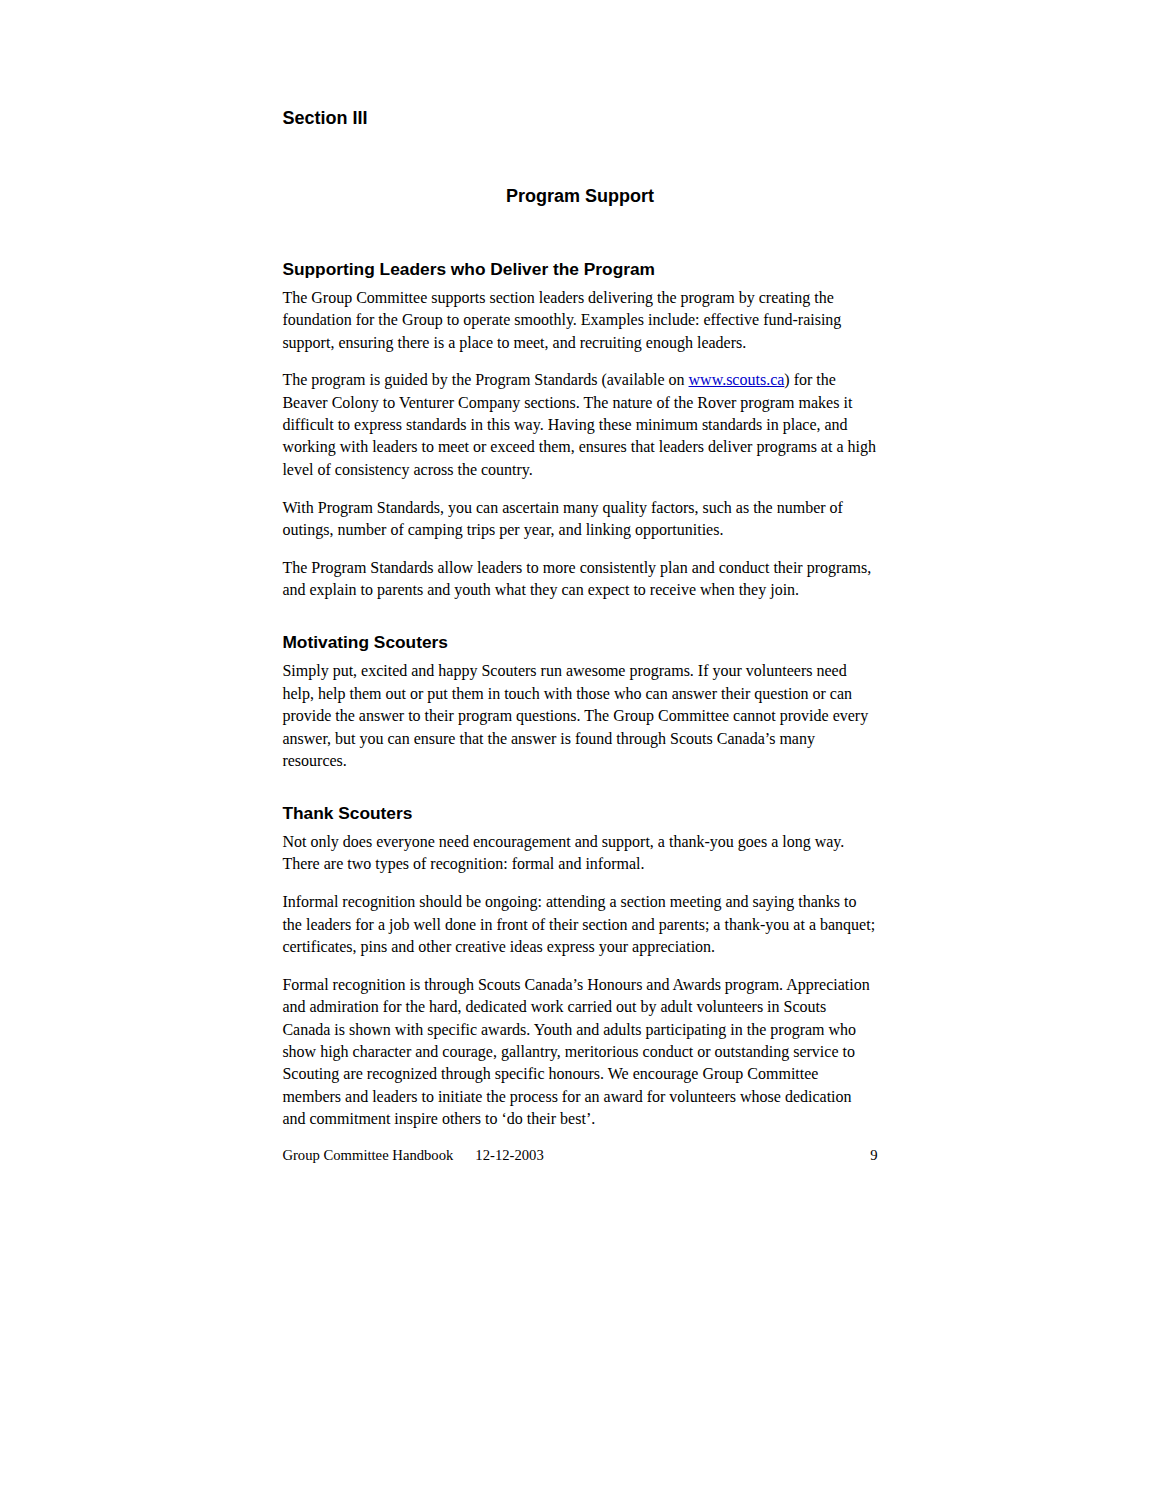Section III
Program Support
Supporting Leaders who Deliver the Program
The Group Committee supports section leaders delivering the program by creating the foundation for the Group to operate smoothly. Examples include: effective fund-raising support, ensuring there is a place to meet, and recruiting enough leaders.
The program is guided by the Program Standards (available on www.scouts.ca) for the Beaver Colony to Venturer Company sections. The nature of the Rover program makes it difficult to express standards in this way. Having these minimum standards in place, and working with leaders to meet or exceed them, ensures that leaders deliver programs at a high level of consistency across the country.
With Program Standards, you can ascertain many quality factors, such as the number of outings, number of camping trips per year, and linking opportunities.
The Program Standards allow leaders to more consistently plan and conduct their programs, and explain to parents and youth what they can expect to receive when they join.
Motivating Scouters
Simply put, excited and happy Scouters run awesome programs. If your volunteers need help, help them out or put them in touch with those who can answer their question or can provide the answer to their program questions. The Group Committee cannot provide every answer, but you can ensure that the answer is found through Scouts Canada’s many resources.
Thank Scouters
Not only does everyone need encouragement and support, a thank-you goes a long way. There are two types of recognition: formal and informal.
Informal recognition should be ongoing: attending a section meeting and saying thanks to the leaders for a job well done in front of their section and parents; a thank-you at a banquet; certificates, pins and other creative ideas express your appreciation.
Formal recognition is through Scouts Canada’s Honours and Awards program. Appreciation and admiration for the hard, dedicated work carried out by adult volunteers in Scouts Canada is shown with specific awards. Youth and adults participating in the program who show high character and courage, gallantry, meritorious conduct or outstanding service to Scouting are recognized through specific honours. We encourage Group Committee members and leaders to initiate the process for an award for volunteers whose dedication and commitment inspire others to ‘do their best’.
Group Committee Handbook 12-12-2003 9